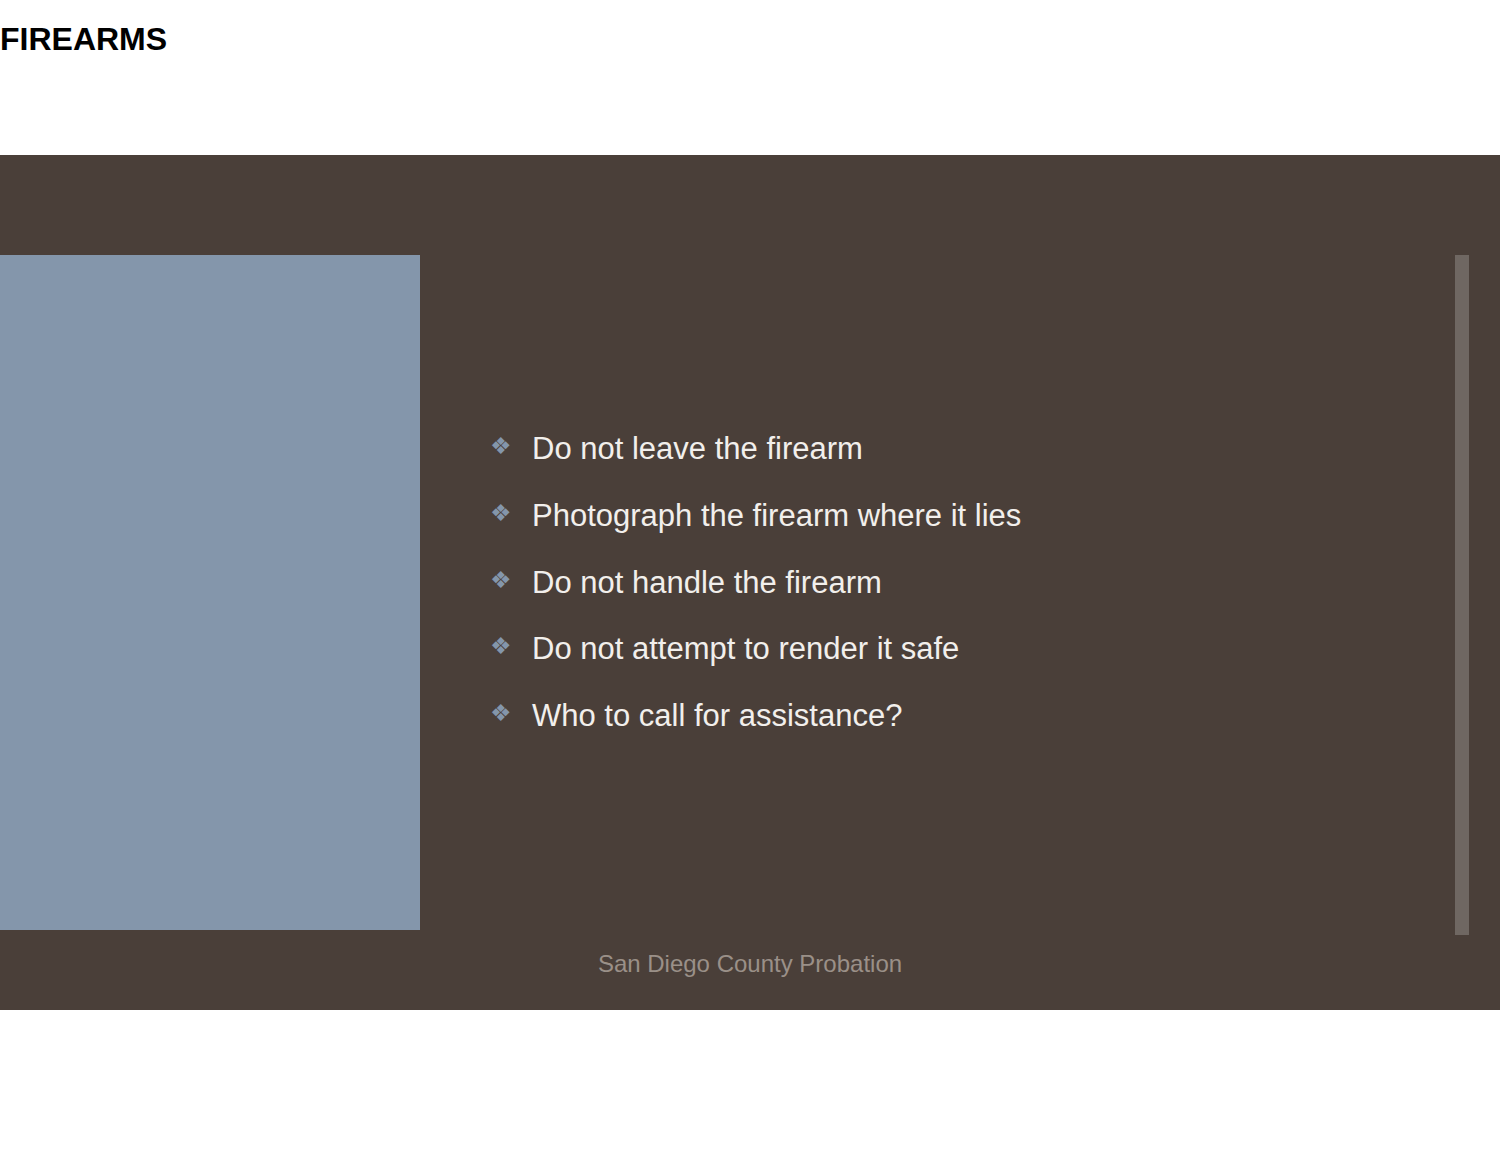FIREARMS
Do not leave the firearm
Photograph the firearm where it lies
Do not handle the firearm
Do not attempt to render it safe
Who to call for assistance?
San Diego County Probation